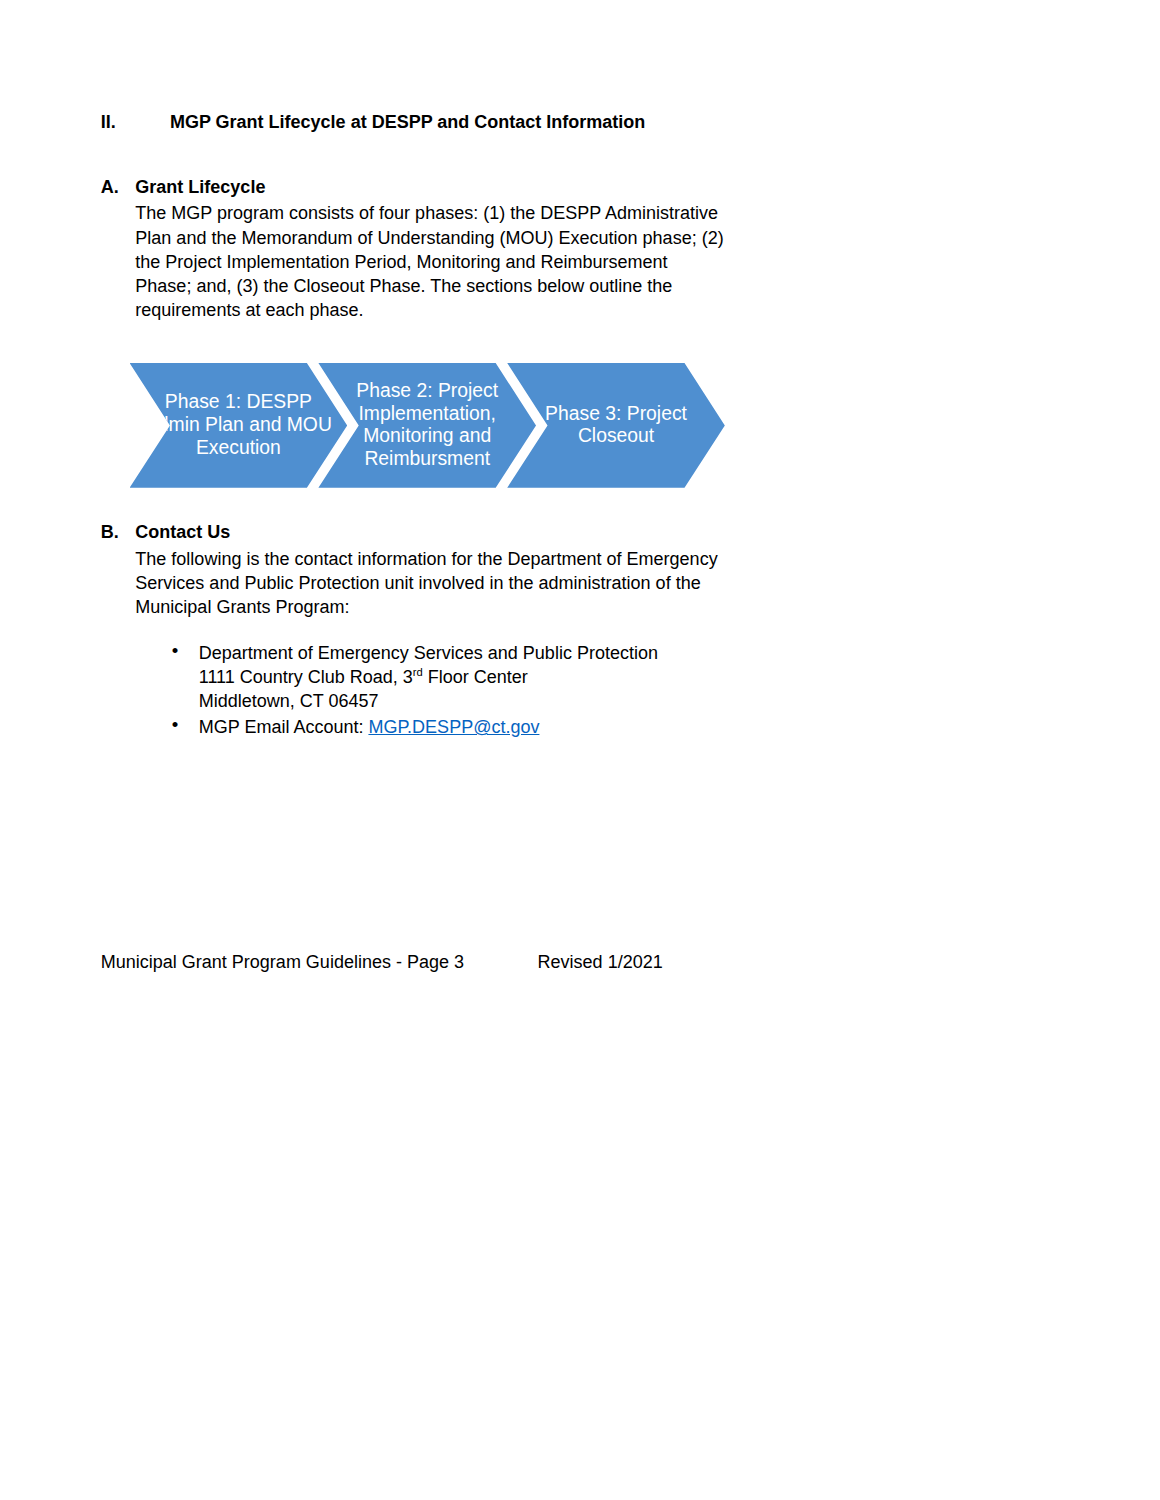II. MGP Grant Lifecycle at DESPP and Contact Information
A. Grant Lifecycle
The MGP program consists of four phases: (1) the DESPP Administrative Plan and the Memorandum of Understanding (MOU) Execution phase; (2) the Project Implementation Period, Monitoring and Reimbursement Phase; and, (3) the Closeout Phase. The sections below outline the requirements at each phase.
Phase 1: DESPP Admin Plan and MOU Execution
Phase 2: Project Implementation, Monitoring and Reimbursment
Phase 3: Project Closeout
B. Contact Us
The following is the contact information for the Department of Emergency Services and Public Protection unit involved in the administration of the Municipal Grants Program:
Department of Emergency Services and Public Protection 1111 Country Club Road, 3rd Floor Center Middletown, CT 06457
MGP Email Account: MGP.DESPP@ct.gov
Municipal Grant Program Guidelines - Page 3
Revised 1/2021